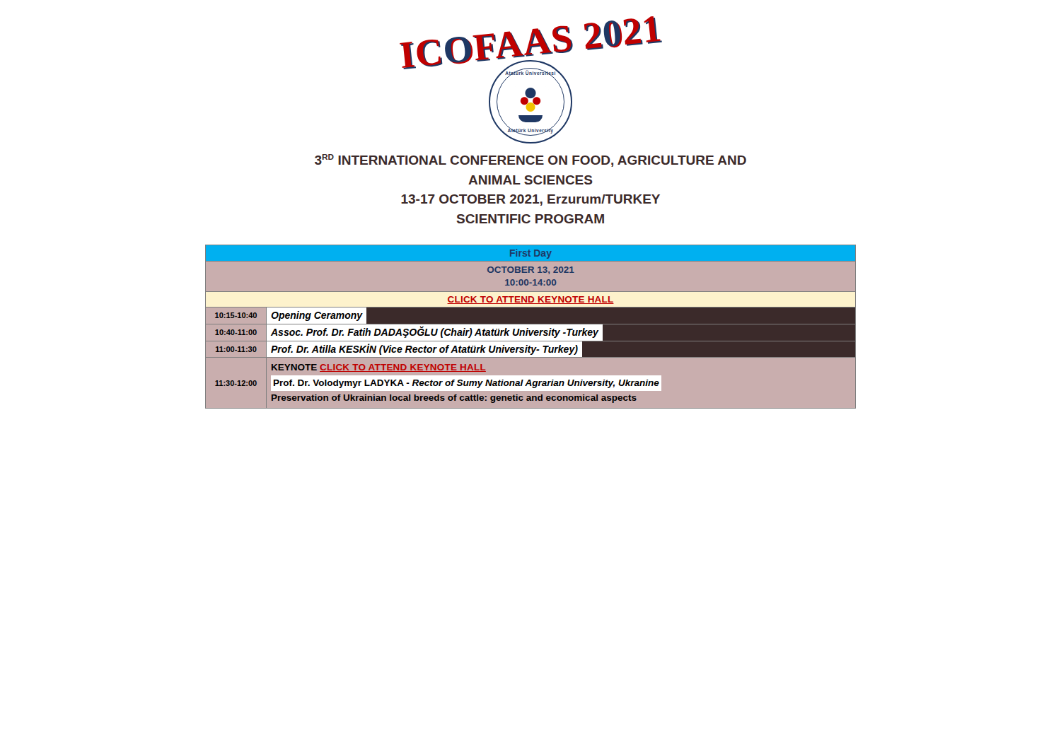ICOFAAS 2021
Atatürk Üniversitesi
Atatürk University
3RD INTERNATIONAL CONFERENCE ON FOOD, AGRICULTURE AND
ANIMAL SCIENCES
13-17 OCTOBER 2021, Erzurum/TURKEY
SCIENTIFIC PROGRAM
| First Day |
| OCTOBER 13, 2021 10:00-14:00 |
| CLICK TO ATTEND KEYNOTE HALL |
| 10:15-10:40 | Opening Ceramony |
| 10:40-11:00 | Assoc. Prof. Dr. Fatih DADAŞOĞLU (Chair) Atatürk University -Turkey |
| 11:00-11:30 | Prof. Dr. Atilla KESKİN (Vice Rector of Atatürk University- Turkey) |
| 11:30-12:00 | KEYNOTE CLICK TO ATTEND KEYNOTE HALL Prof. Dr. Volodymyr LADYKA - Rector of Sumy National Agrarian University, Ukranine Preservation of Ukrainian local breeds of cattle: genetic and economical aspects |